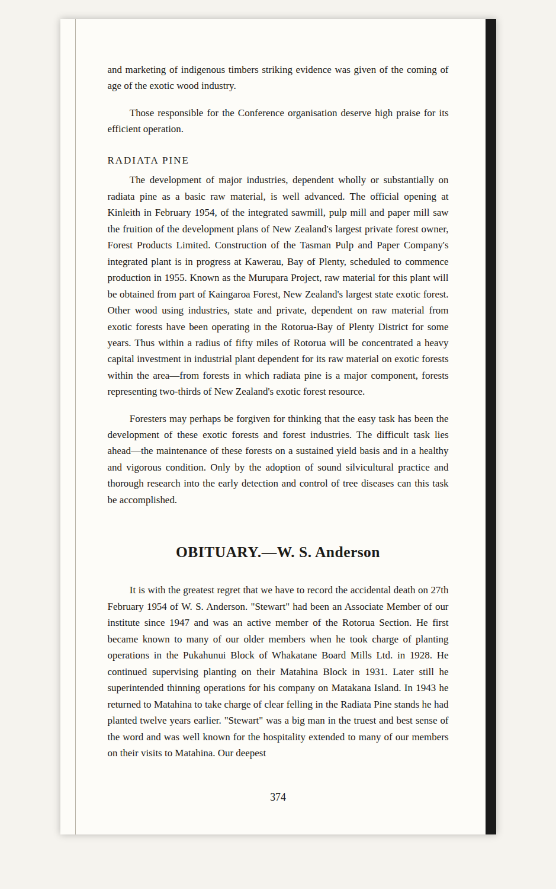and marketing of indigenous timbers striking evidence was given of the coming of age of the exotic wood industry.
Those responsible for the Conference organisation deserve high praise for its efficient operation.
RADIATA PINE
The development of major industries, dependent wholly or substantially on radiata pine as a basic raw material, is well advanced. The official opening at Kinleith in February 1954, of the integrated sawmill, pulp mill and paper mill saw the fruition of the development plans of New Zealand's largest private forest owner, Forest Products Limited. Construction of the Tasman Pulp and Paper Company's integrated plant is in progress at Kawerau, Bay of Plenty, scheduled to commence production in 1955. Known as the Murupara Project, raw material for this plant will be obtained from part of Kaingaroa Forest, New Zealand's largest state exotic forest. Other wood using industries, state and private, dependent on raw material from exotic forests have been operating in the Rotorua-Bay of Plenty District for some years. Thus within a radius of fifty miles of Rotorua will be concentrated a heavy capital investment in industrial plant dependent for its raw material on exotic forests within the area—from forests in which radiata pine is a major component, forests representing two-thirds of New Zealand's exotic forest resource.
Foresters may perhaps be forgiven for thinking that the easy task has been the development of these exotic forests and forest industries. The difficult task lies ahead—the maintenance of these forests on a sustained yield basis and in a healthy and vigorous condition. Only by the adoption of sound silvicultural practice and thorough research into the early detection and control of tree diseases can this task be accomplished.
OBITUARY.—W. S. Anderson
It is with the greatest regret that we have to record the accidental death on 27th February 1954 of W. S. Anderson. "Stewart" had been an Associate Member of our institute since 1947 and was an active member of the Rotorua Section. He first became known to many of our older members when he took charge of planting operations in the Pukahunui Block of Whakatane Board Mills Ltd. in 1928. He continued supervising planting on their Matahina Block in 1931. Later still he superintended thinning operations for his company on Matakana Island. In 1943 he returned to Matahina to take charge of clear felling in the Radiata Pine stands he had planted twelve years earlier. "Stewart" was a big man in the truest and best sense of the word and was well known for the hospitality extended to many of our members on their visits to Matahina. Our deepest
374